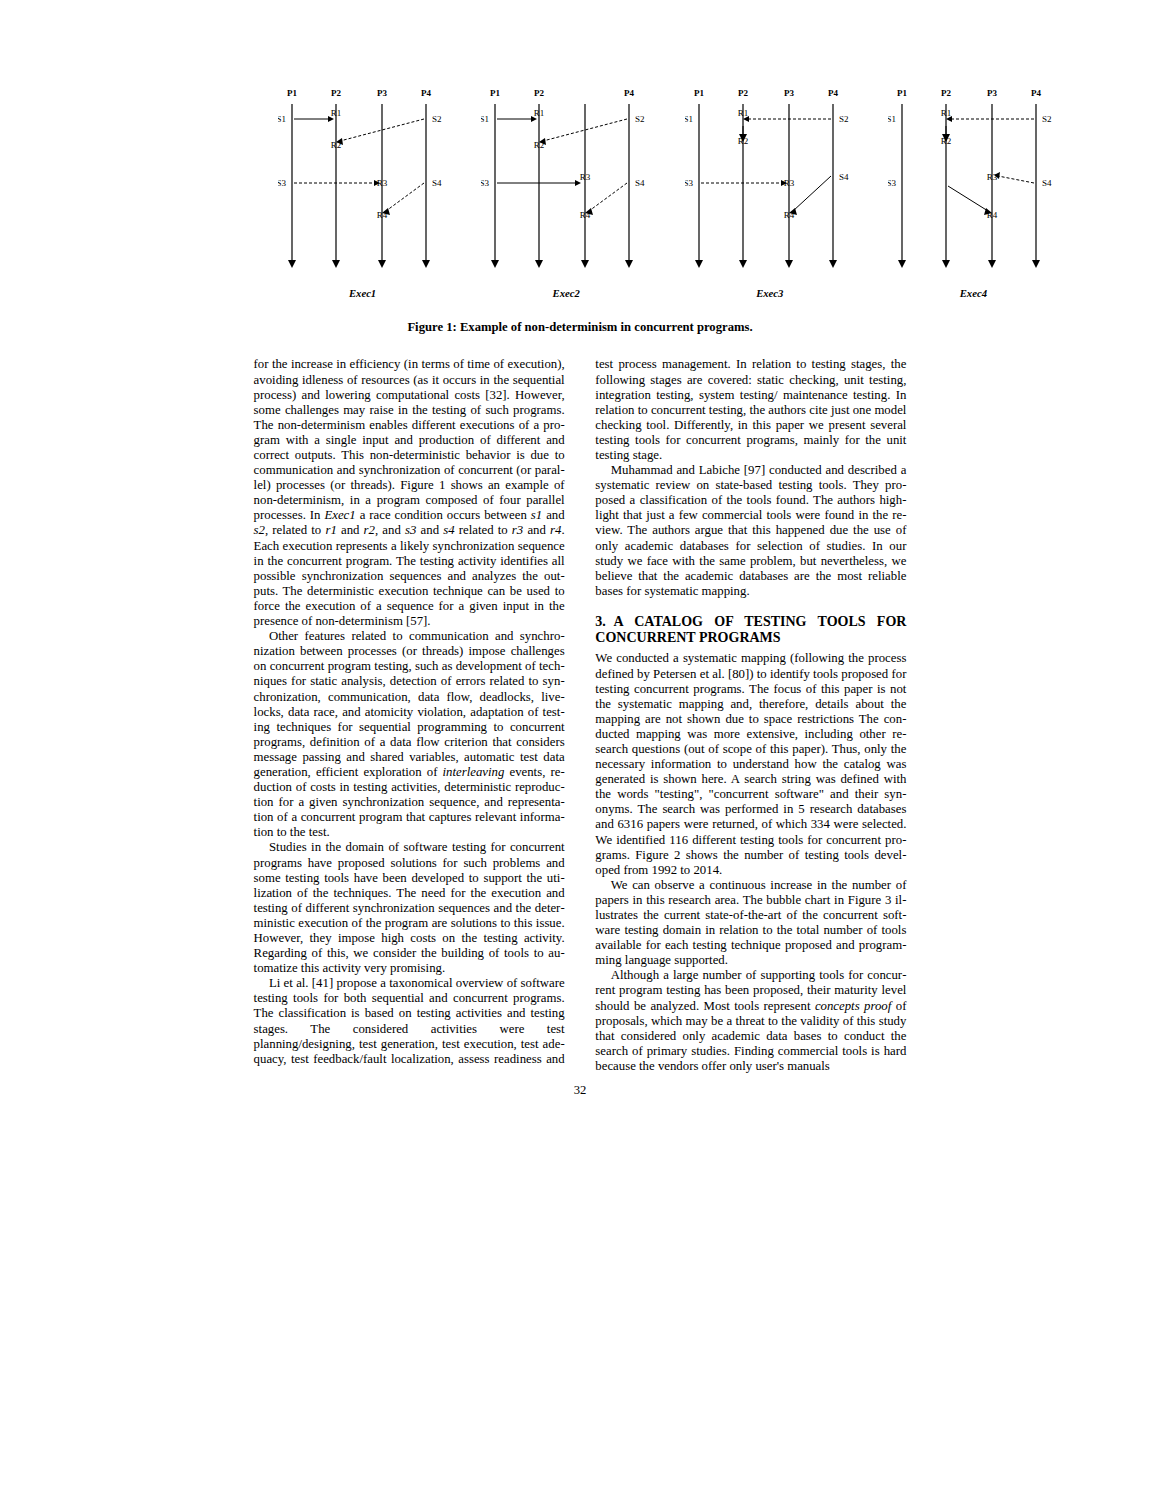P1 P2 P3 P4 S1 R1 S2 R2 S3 R3 S4 R4
Exec1
P1 P2 P4 S1 R1 S2 R2 S3 R3 S4 R4
Exec2
P1 P2 P3 P4 S1 R1 S2 R2 S3 R3 S4 R4
Exec3
P1 P2 P3 P4 S1 R1 S2 R2 S3 R3 S4 R4
Exec4
Figure 1: Example of non-determinism in concurrent programs.
for the increase in efficiency (in terms of time of execution), avoiding idleness of resources (as it occurs in the sequential process) and lowering computational costs [32]. However, some challenges may raise in the testing of such programs. The non-determinism enables different executions of a program with a single input and production of different and correct outputs. This non-deterministic behavior is due to communication and synchronization of concurrent (or parallel) processes (or threads). Figure 1 shows an example of non-determinism, in a program composed of four parallel processes. In Exec1 a race condition occurs between s1 and s2, related to r1 and r2, and s3 and s4 related to r3 and r4. Each execution represents a likely synchronization sequence in the concurrent program. The testing activity identifies all possible synchronization sequences and analyzes the outputs. The deterministic execution technique can be used to force the execution of a sequence for a given input in the presence of non-determinism [57].
Other features related to communication and synchronization between processes (or threads) impose challenges on concurrent program testing, such as development of techniques for static analysis, detection of errors related to synchronization, communication, data flow, deadlocks, livelocks, data race, and atomicity violation, adaptation of testing techniques for sequential programming to concurrent programs, definition of a data flow criterion that considers message passing and shared variables, automatic test data generation, efficient exploration of interleaving events, reduction of costs in testing activities, deterministic reproduction for a given synchronization sequence, and representation of a concurrent program that captures relevant information to the test.
Studies in the domain of software testing for concurrent programs have proposed solutions for such problems and some testing tools have been developed to support the utilization of the techniques. The need for the execution and testing of different synchronization sequences and the deterministic execution of the program are solutions to this issue. However, they impose high costs on the testing activity. Regarding of this, we consider the building of tools to automatize this activity very promising.
Li et al. [41] propose a taxonomical overview of software testing tools for both sequential and concurrent programs. The classification is based on testing activities and testing stages. The considered activities were test planning/designing, test generation, test execution, test adequacy, test feedback/fault localization, assess readiness and test process management. In relation to testing stages, the following stages are covered: static checking, unit testing, integration testing, system testing/ maintenance testing. In relation to concurrent testing, the authors cite just one model checking tool. Differently, in this paper we present several testing tools for concurrent programs, mainly for the unit testing stage.
Muhammad and Labiche [97] conducted and described a systematic review on state-based testing tools. They proposed a classification of the tools found. The authors highlight that just a few commercial tools were found in the review. The authors argue that this happened due the use of only academic databases for selection of studies. In our study we face with the same problem, but nevertheless, we believe that the academic databases are the most reliable bases for systematic mapping.
3. A CATALOG OF TESTING TOOLS FOR CONCURRENT PROGRAMS
We conducted a systematic mapping (following the process defined by Petersen et al. [80]) to identify tools proposed for testing concurrent programs. The focus of this paper is not the systematic mapping and, therefore, details about the mapping are not shown due to space restrictions The conducted mapping was more extensive, including other research questions (out of scope of this paper). Thus, only the necessary information to understand how the catalog was generated is shown here. A search string was defined with the words "testing", "concurrent software" and their synonyms. The search was performed in 5 research databases and 6316 papers were returned, of which 334 were selected. We identified 116 different testing tools for concurrent programs. Figure 2 shows the number of testing tools developed from 1992 to 2014.
We can observe a continuous increase in the number of papers in this research area. The bubble chart in Figure 3 illustrates the current state-of-the-art of the concurrent software testing domain in relation to the total number of tools available for each testing technique proposed and programming language supported.
Although a large number of supporting tools for concurrent program testing has been proposed, their maturity level should be analyzed. Most tools represent concepts proof of proposals, which may be a threat to the validity of this study that considered only academic data bases to conduct the search of primary studies. Finding commercial tools is hard because the vendors offer only user's manuals
32